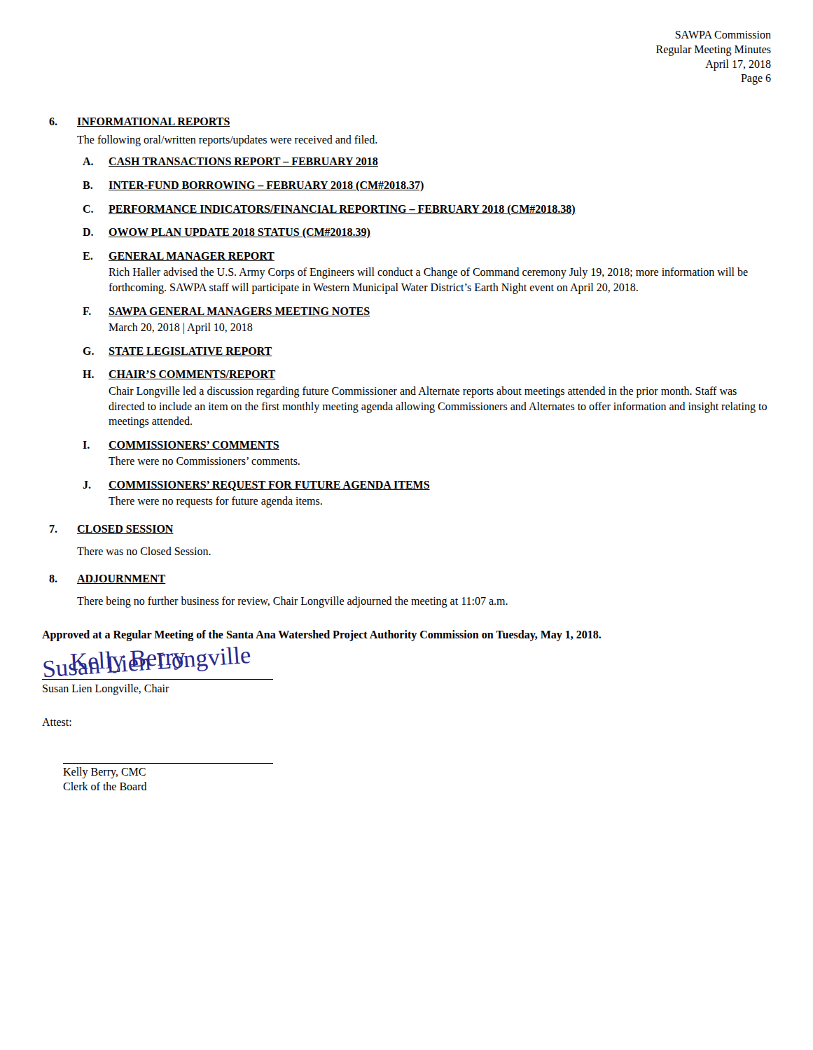SAWPA Commission
Regular Meeting Minutes
April 17, 2018
Page 6
Informational Reports
The following oral/written reports/updates were received and filed.
Cash Transactions Report – February 2018
Inter-Fund Borrowing – February 2018 (CM#2018.37)
Performance Indicators/Financial Reporting – February 2018 (CM#2018.38)
OWOW Plan Update 2018 Status (CM#2018.39)
General Manager Report
Rich Haller advised the U.S. Army Corps of Engineers will conduct a Change of Command ceremony July 19, 2018; more information will be forthcoming. SAWPA staff will participate in Western Municipal Water District’s Earth Night event on April 20, 2018.
SAWPA General Managers Meeting Notes
March 20, 2018 | April 10, 2018
State Legislative Report
Chair’s Comments/Report
Chair Longville led a discussion regarding future Commissioner and Alternate reports about meetings attended in the prior month. Staff was directed to include an item on the first monthly meeting agenda allowing Commissioners and Alternates to offer information and insight relating to meetings attended.
Commissioners’ Comments
There were no Commissioners’ comments.
Commissioners’ Request for Future Agenda Items
There were no requests for future agenda items.
Closed Session
There was no Closed Session.
Adjournment
There being no further business for review, Chair Longville adjourned the meeting at 11:07 a.m.
Approved at a Regular Meeting of the Santa Ana Watershed Project Authority Commission on Tuesday, May 1, 2018.
Susan Lien Longville
Susan Lien Longville, Chair
Attest:
Kelly Berry
Kelly Berry, CMC
Clerk of the Board